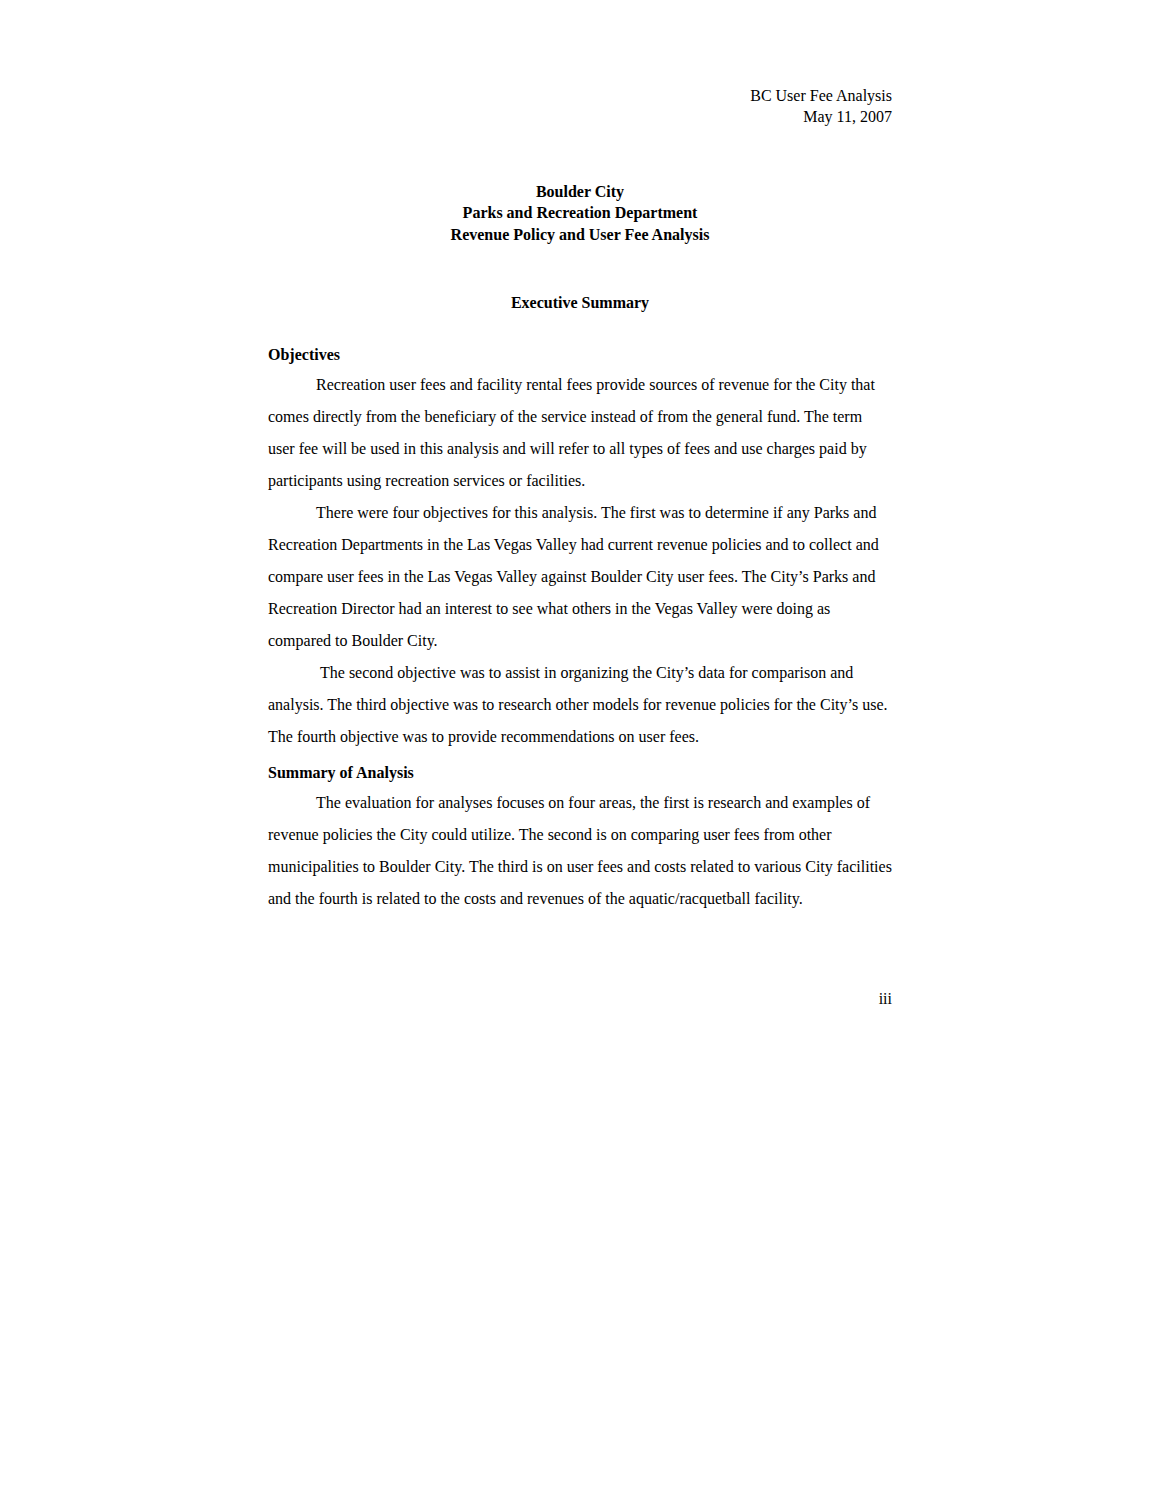BC User Fee Analysis
May 11, 2007
Boulder City
Parks and Recreation Department
Revenue Policy and User Fee Analysis
Executive Summary
Objectives
Recreation user fees and facility rental fees provide sources of revenue for the City that comes directly from the beneficiary of the service instead of from the general fund. The term user fee will be used in this analysis and will refer to all types of fees and use charges paid by participants using recreation services or facilities.
There were four objectives for this analysis. The first was to determine if any Parks and Recreation Departments in the Las Vegas Valley had current revenue policies and to collect and compare user fees in the Las Vegas Valley against Boulder City user fees. The City’s Parks and Recreation Director had an interest to see what others in the Vegas Valley were doing as compared to Boulder City.
The second objective was to assist in organizing the City’s data for comparison and analysis. The third objective was to research other models for revenue policies for the City’s use. The fourth objective was to provide recommendations on user fees.
Summary of Analysis
The evaluation for analyses focuses on four areas, the first is research and examples of revenue policies the City could utilize. The second is on comparing user fees from other municipalities to Boulder City. The third is on user fees and costs related to various City facilities and the fourth is related to the costs and revenues of the aquatic/racquetball facility.
iii